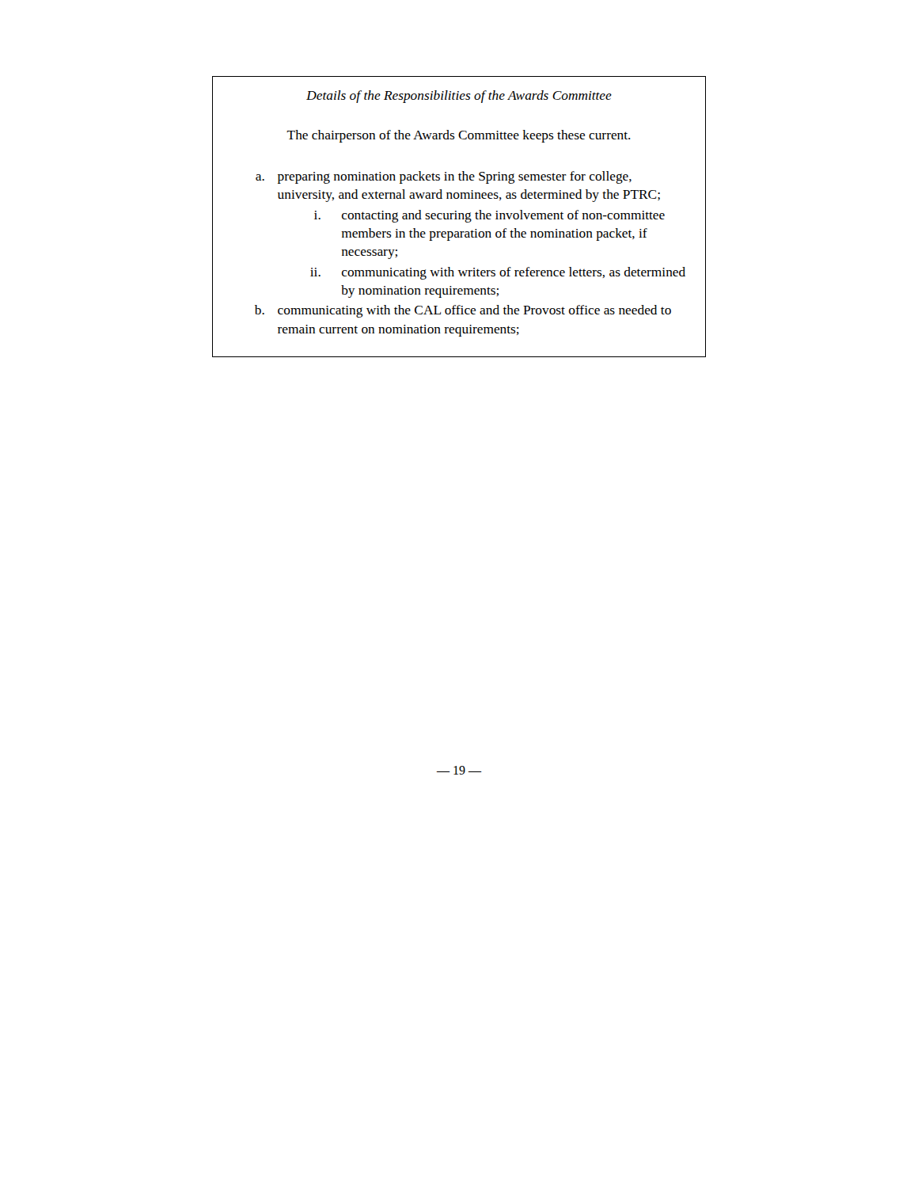Details of the Responsibilities of the Awards Committee
The chairperson of the Awards Committee keeps these current.
preparing nomination packets in the Spring semester for college, university, and external award nominees, as determined by the PTRC;
contacting and securing the involvement of non-committee members in the preparation of the nomination packet, if necessary;
communicating with writers of reference letters, as determined by nomination requirements;
communicating with the CAL office and the Provost office as needed to remain current on nomination requirements;
— 19 —